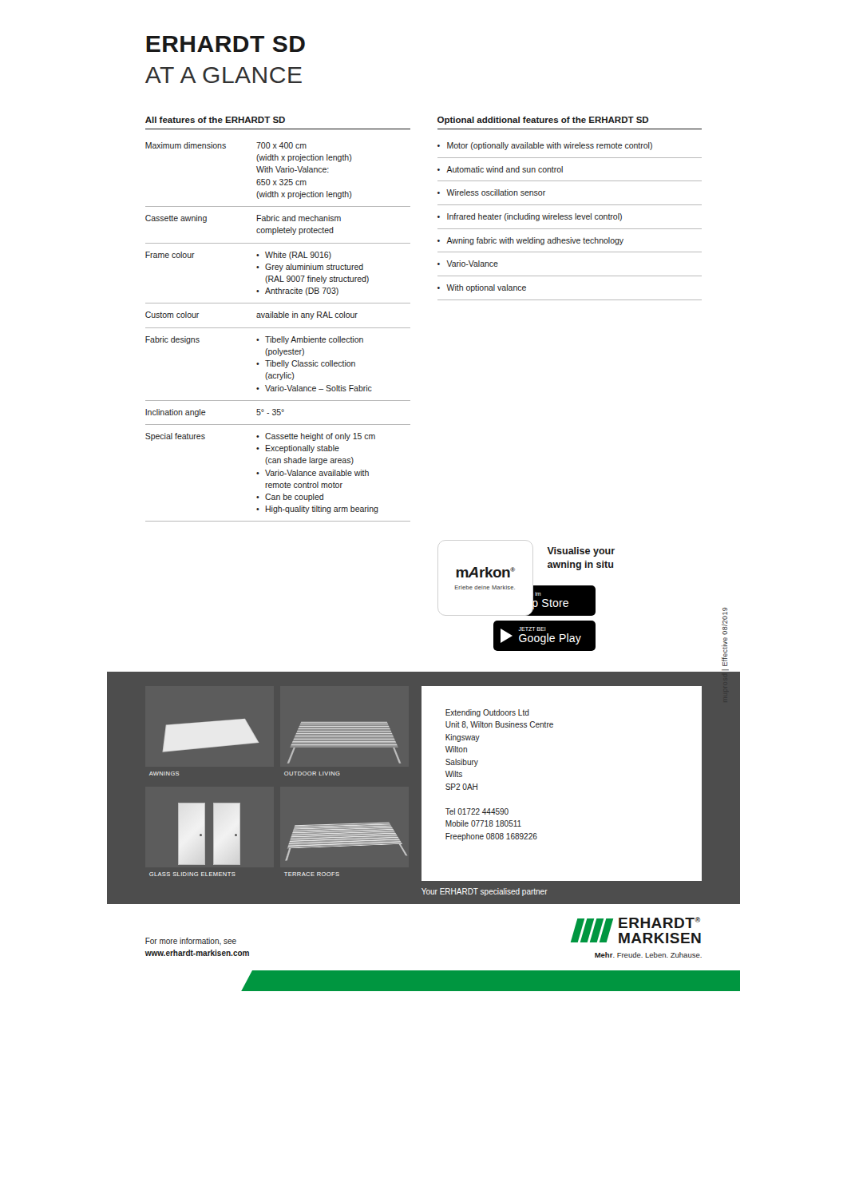ERHARDT SD
AT A GLANCE
All features of the ERHARDT SD
| Maximum dimensions | 700 x 400 cm (width x projection length) With Vario-Valance: 650 x 325 cm (width x projection length) |
| Cassette awning | Fabric and mechanism completely protected |
| Frame colour | White (RAL 9016) Grey aluminium structured (RAL 9007 finely structured) Anthracite (DB 703) |
| Custom colour | available in any RAL colour |
| Fabric designs | Tibelly Ambiente collection (polyester) Tibelly Classic collection (acrylic) Vario-Valance – Soltis Fabric |
| Inclination angle | 5° - 35° |
| Special features | Cassette height of only 15 cm Exceptionally stable (can shade large areas) Vario-Valance available with remote control motor Can be coupled High-quality tilting arm bearing |
Optional additional features of the ERHARDT SD
Motor (optionally available with wireless remote control)
Automatic wind and sun control
Wireless oscillation sensor
Infrared heater (including wireless level control)
Awning fabric with welding adhesive technology
Vario-Valance
With optional valance
mArkon®
Erlebe deine Markise.
Visualise your
awning in situ
 Laden im App Store
JETZT BEI Google Play
muprosd | Effective 08/2019
Awnings
Outdoor living
Glass sliding elements
Terrace roofs
Extending Outdoors Ltd
Unit 8, Wilton Business Centre
Kingsway
Wilton
Salsibury
Wilts
SP2 0AH
Tel 01722 444590
Mobile 07718 180511
Freephone 0808 1689226
Your ERHARDT specialised partner
For more information, see
www.erhardt-markisen.com
ERHARDT®
MARKISEN
Mehr. Freude. Leben. Zuhause.